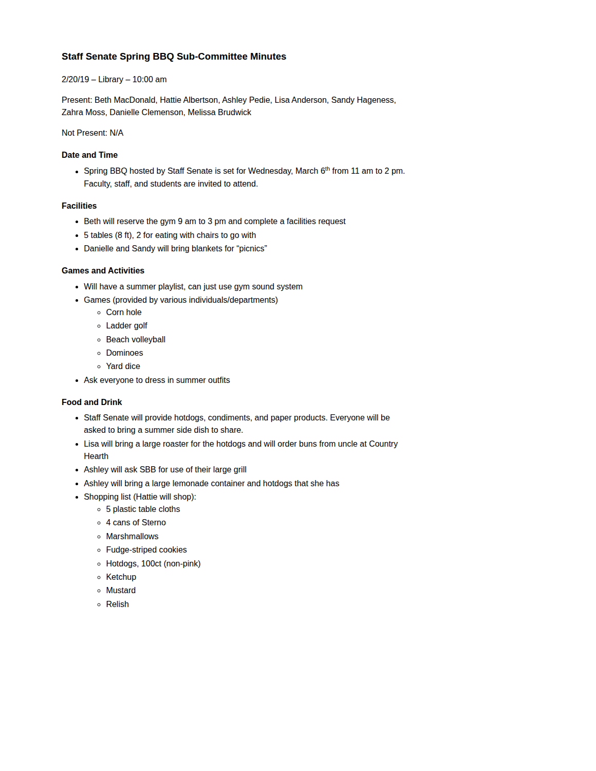Staff Senate Spring BBQ Sub-Committee Minutes
2/20/19 – Library – 10:00 am
Present: Beth MacDonald, Hattie Albertson, Ashley Pedie, Lisa Anderson, Sandy Hageness, Zahra Moss, Danielle Clemenson, Melissa Brudwick
Not Present: N/A
Date and Time
Spring BBQ hosted by Staff Senate is set for Wednesday, March 6th from 11 am to 2 pm. Faculty, staff, and students are invited to attend.
Facilities
Beth will reserve the gym 9 am to 3 pm and complete a facilities request
5 tables (8 ft), 2 for eating with chairs to go with
Danielle and Sandy will bring blankets for “picnics”
Games and Activities
Will have a summer playlist, can just use gym sound system
Games (provided by various individuals/departments)
Corn hole
Ladder golf
Beach volleyball
Dominoes
Yard dice
Ask everyone to dress in summer outfits
Food and Drink
Staff Senate will provide hotdogs, condiments, and paper products. Everyone will be asked to bring a summer side dish to share.
Lisa will bring a large roaster for the hotdogs and will order buns from uncle at Country Hearth
Ashley will ask SBB for use of their large grill
Ashley will bring a large lemonade container and hotdogs that she has
Shopping list (Hattie will shop):
5 plastic table cloths
4 cans of Sterno
Marshmallows
Fudge-striped cookies
Hotdogs, 100ct (non-pink)
Ketchup
Mustard
Relish